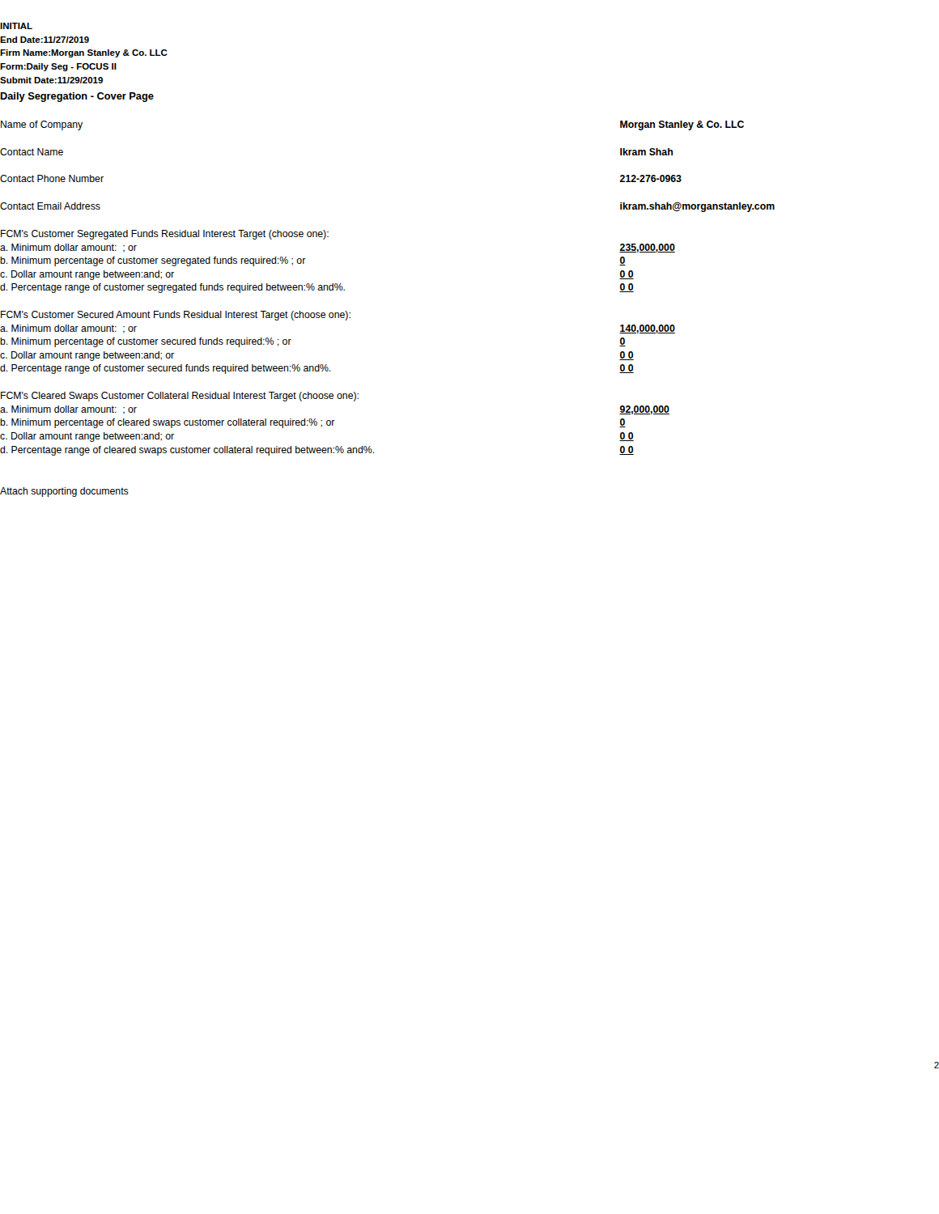INITIAL
End Date:11/27/2019
Firm Name:Morgan Stanley & Co. LLC
Form:Daily Seg - FOCUS II
Submit Date:11/29/2019
Daily Segregation - Cover Page
| Name of Company | Morgan Stanley & Co. LLC |
| Contact Name | Ikram Shah |
| Contact Phone Number | 212-276-0963 |
| Contact Email Address | ikram.shah@morganstanley.com |
| FCM's Customer Segregated Funds Residual Interest Target (choose one): | |
| a. Minimum dollar amount: ; or | 235,000,000 |
| b. Minimum percentage of customer segregated funds required:% ; or | 0 |
| c. Dollar amount range between:and; or | 0 0 |
| d. Percentage range of customer segregated funds required between:% and%. | 0 0 |
| FCM's Customer Secured Amount Funds Residual Interest Target (choose one): | |
| a. Minimum dollar amount: ; or | 140,000,000 |
| b. Minimum percentage of customer secured funds required:% ; or | 0 |
| c. Dollar amount range between:and; or | 0 0 |
| d. Percentage range of customer secured funds required between:% and%. | 0 0 |
| FCM's Cleared Swaps Customer Collateral Residual Interest Target (choose one): | |
| a. Minimum dollar amount: ; or | 92,000,000 |
| b. Minimum percentage of cleared swaps customer collateral required:% ; or | 0 |
| c. Dollar amount range between:and; or | 0 0 |
| d. Percentage range of cleared swaps customer collateral required between:% and%. | 0 0 |
Attach supporting documents
2